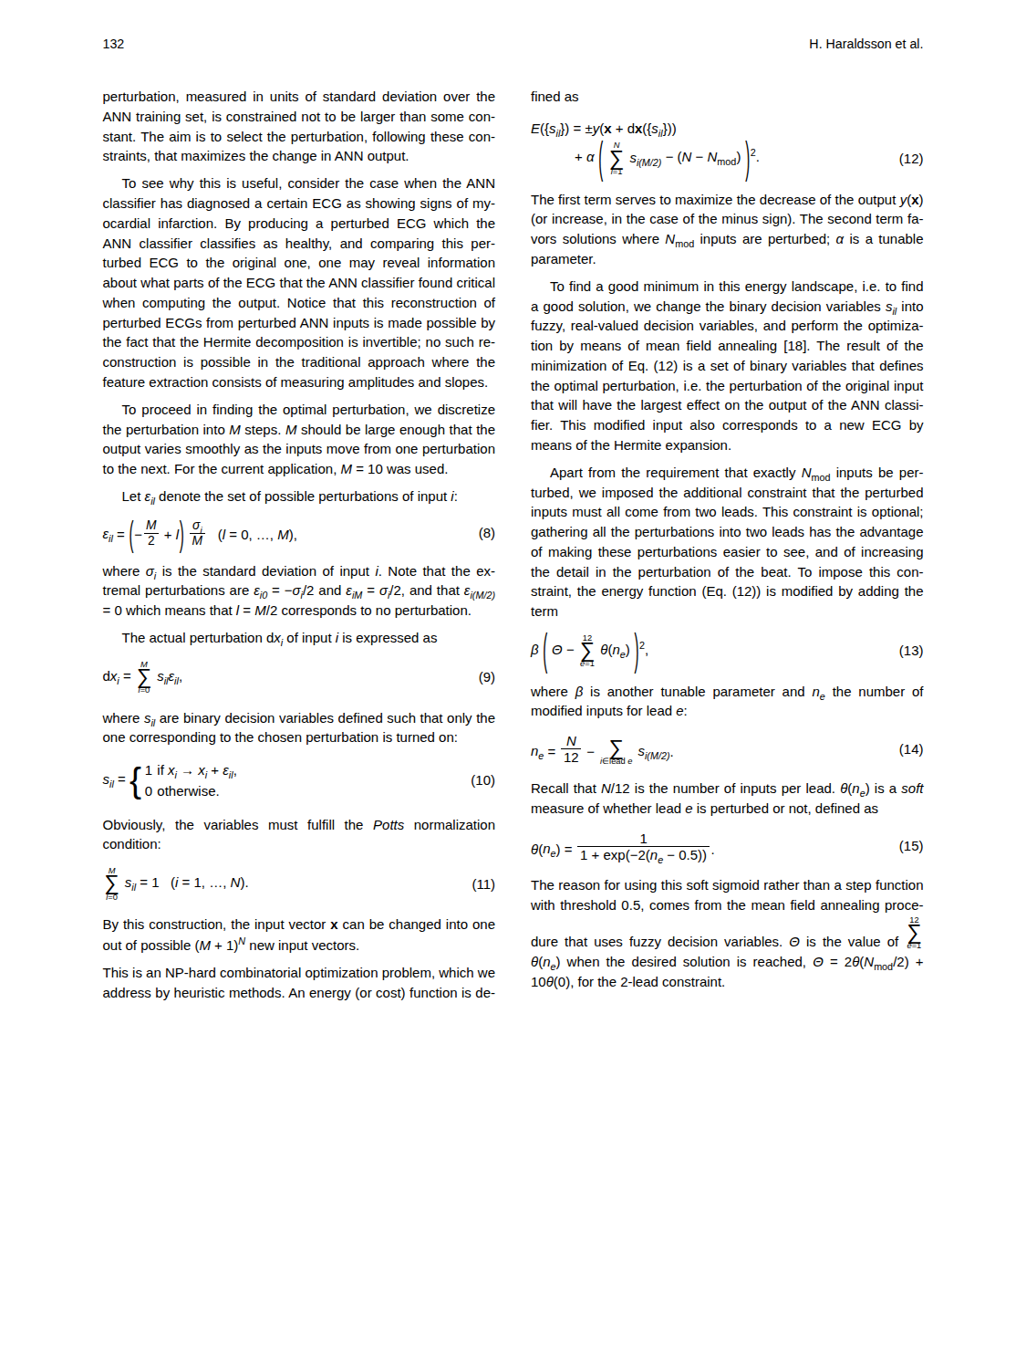132 H. Haraldsson et al.
perturbation, measured in units of standard deviation over the ANN training set, is constrained not to be larger than some constant. The aim is to select the perturbation, following these constraints, that maximizes the change in ANN output.
To see why this is useful, consider the case when the ANN classifier has diagnosed a certain ECG as showing signs of myocardial infarction. By producing a perturbed ECG which the ANN classifier classifies as healthy, and comparing this perturbed ECG to the original one, one may reveal information about what parts of the ECG that the ANN classifier found critical when computing the output. Notice that this reconstruction of perturbed ECGs from perturbed ANN inputs is made possible by the fact that the Hermite decomposition is invertible; no such reconstruction is possible in the traditional approach where the feature extraction consists of measuring amplitudes and slopes.
To proceed in finding the optimal perturbation, we discretize the perturbation into M steps. M should be large enough that the output varies smoothly as the inputs move from one perturbation to the next. For the current application, M = 10 was used.
Let εil denote the set of possible perturbations of input i:
εil = (−M 2 + l) σi M (l = 0, …, M), (8)
where σi is the standard deviation of input i. Note that the extremal perturbations are εi0 = −σi/2 and εiM = σi/2, and that εi(M/2) = 0 which means that l = M/2 corresponds to no perturbation.
The actual perturbation dxi of input i is expressed as
dxi = M∑l=0 sil εil, (9)
where sil are binary decision variables defined such that only the one corresponding to the chosen perturbation is turned on:
sil = {
| 1 | if x i → x i + ε il , |
| 0 | otherwise. |
(10)
Obviously, the variables must fulfill the Potts normalization condition:
M∑l=0 sil = 1 (i = 1, …, N). (11)
By this construction, the input vector x can be changed into one out of possible (M + 1)N new input vectors.
This is an NP-hard combinatorial optimization problem, which we address by heuristic methods. An energy (or cost) function is defined as
E({sil}) = ±y(x + dx({sil}))
+ α ( N∑i=1 si(M/2) − (N − Nmod) ) 2. (12)
The first term serves to maximize the decrease of the output y(x) (or increase, in the case of the minus sign). The second term favors solutions where Nmod inputs are perturbed; α is a tunable parameter.
To find a good minimum in this energy landscape, i.e. to find a good solution, we change the binary decision variables sil into fuzzy, real-valued decision variables, and perform the optimization by means of mean field annealing [18]. The result of the minimization of Eq. (12) is a set of binary variables that defines the optimal perturbation, i.e. the perturbation of the original input that will have the largest effect on the output of the ANN classifier. This modified input also corresponds to a new ECG by means of the Hermite expansion.
Apart from the requirement that exactly Nmod inputs be perturbed, we imposed the additional constraint that the perturbed inputs must all come from two leads. This constraint is optional; gathering all the perturbations into two leads has the advantage of making these perturbations easier to see, and of increasing the detail in the perturbation of the beat. To impose this constraint, the energy function (Eq. (12)) is modified by adding the term
β ( Θ − 12∑e=1 θ(ne) ) 2, (13)
where β is another tunable parameter and ne the number of modified inputs for lead e:
ne = N 12 − ∑i∈lead e si(M/2). (14)
Recall that N/12 is the number of inputs per lead. θ(ne) is a soft measure of whether lead e is perturbed or not, defined as
θ(ne) = 11 + exp(−2(ne − 0.5)). (15)
The reason for using this soft sigmoid rather than a step function with threshold 0.5, comes from the mean field annealing procedure that uses fuzzy decision variables. Θ is the value of 12∑e=1 θ(ne) when the desired solution is reached, Θ = 2θ(Nmod/2) + 10θ(0), for the 2-lead constraint.